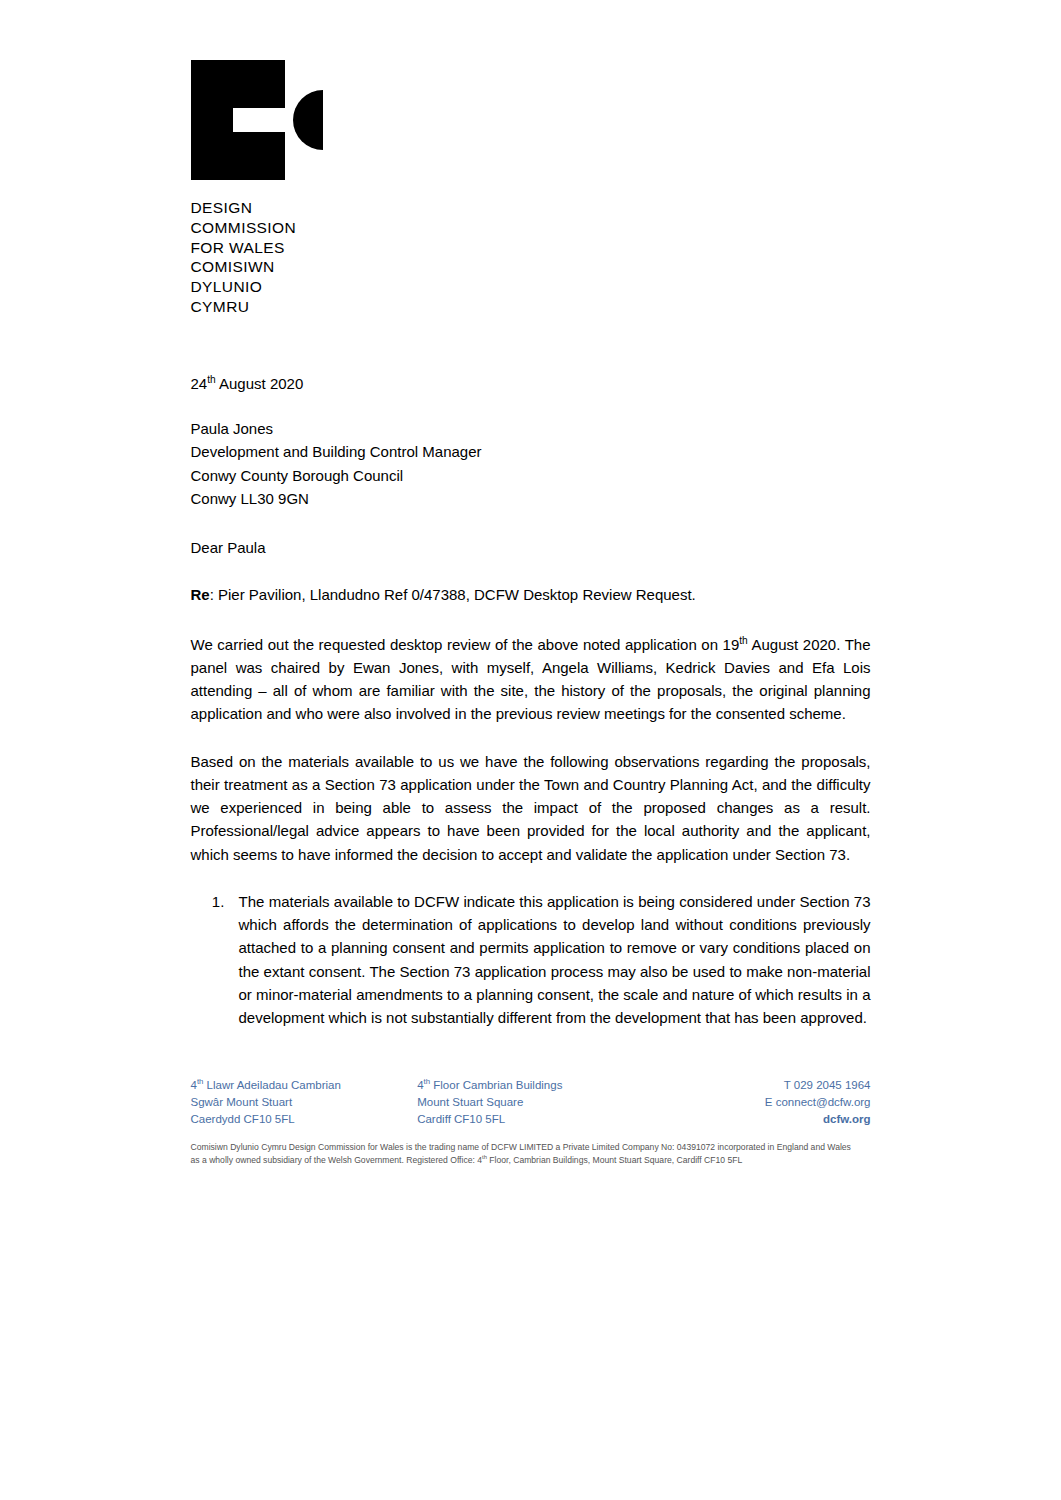DESIGN
COMMISSION
FOR WALES
COMISIWN
DYLUNIO
CYMRU
24th August 2020
Paula Jones
Development and Building Control Manager
Conwy County Borough Council
Conwy LL30 9GN
Dear Paula
Re: Pier Pavilion, Llandudno Ref 0/47388, DCFW Desktop Review Request.
We carried out the requested desktop review of the above noted application on 19th August 2020. The panel was chaired by Ewan Jones, with myself, Angela Williams, Kedrick Davies and Efa Lois attending – all of whom are familiar with the site, the history of the proposals, the original planning application and who were also involved in the previous review meetings for the consented scheme.
Based on the materials available to us we have the following observations regarding the proposals, their treatment as a Section 73 application under the Town and Country Planning Act, and the difficulty we experienced in being able to assess the impact of the proposed changes as a result. Professional/legal advice appears to have been provided for the local authority and the applicant, which seems to have informed the decision to accept and validate the application under Section 73.
The materials available to DCFW indicate this application is being considered under Section 73 which affords the determination of applications to develop land without conditions previously attached to a planning consent and permits application to remove or vary conditions placed on the extant consent. The Section 73 application process may also be used to make non-material or minor-material amendments to a planning consent, the scale and nature of which results in a development which is not substantially different from the development that has been approved.
4th Llawr Adeiladau Cambrian
Sgwâr Mount Stuart
Caerdydd CF10 5FL
4th Floor Cambrian Buildings
Mount Stuart Square
Cardiff CF10 5FL
T 029 2045 1964
E connect@dcfw.org
dcfw.org
Comisiwn Dylunio Cymru Design Commission for Wales is the trading name of DCFW LIMITED a Private Limited Company No: 04391072 incorporated in England and Wales
as a wholly owned subsidiary of the Welsh Government. Registered Office: 4th Floor, Cambrian Buildings, Mount Stuart Square, Cardiff CF10 5FL